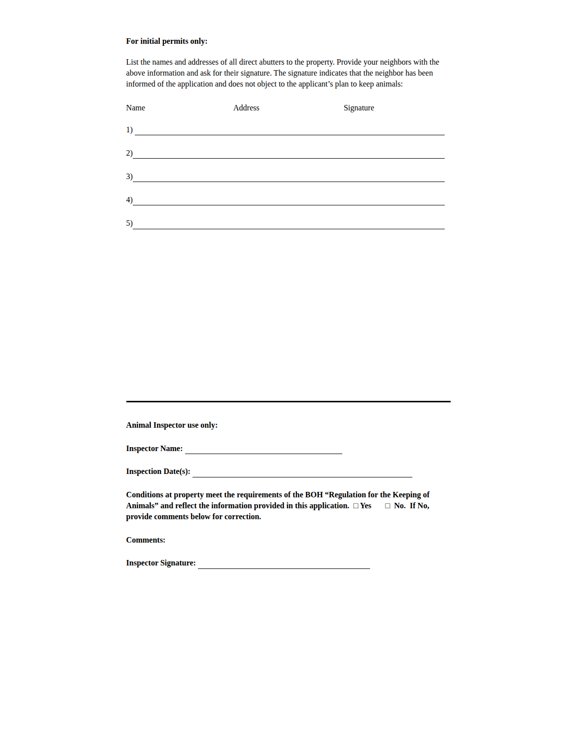For initial permits only:
List the names and addresses of all direct abutters to the property. Provide your neighbors with the above information and ask for their signature. The signature indicates that the neighbor has been informed of the application and does not object to the applicant’s plan to keep animals:
| Name | Address | Signature |
| --- | --- | --- |
1)
2)
3)
4)
5)
Animal Inspector use only:
Inspector Name:
Inspection Date(s):
Conditions at property meet the requirements of the BOH “Regulation for the Keeping of Animals” and reflect the information provided in this application. □ Yes □ No. If No, provide comments below for correction.
Comments:
Inspector Signature: